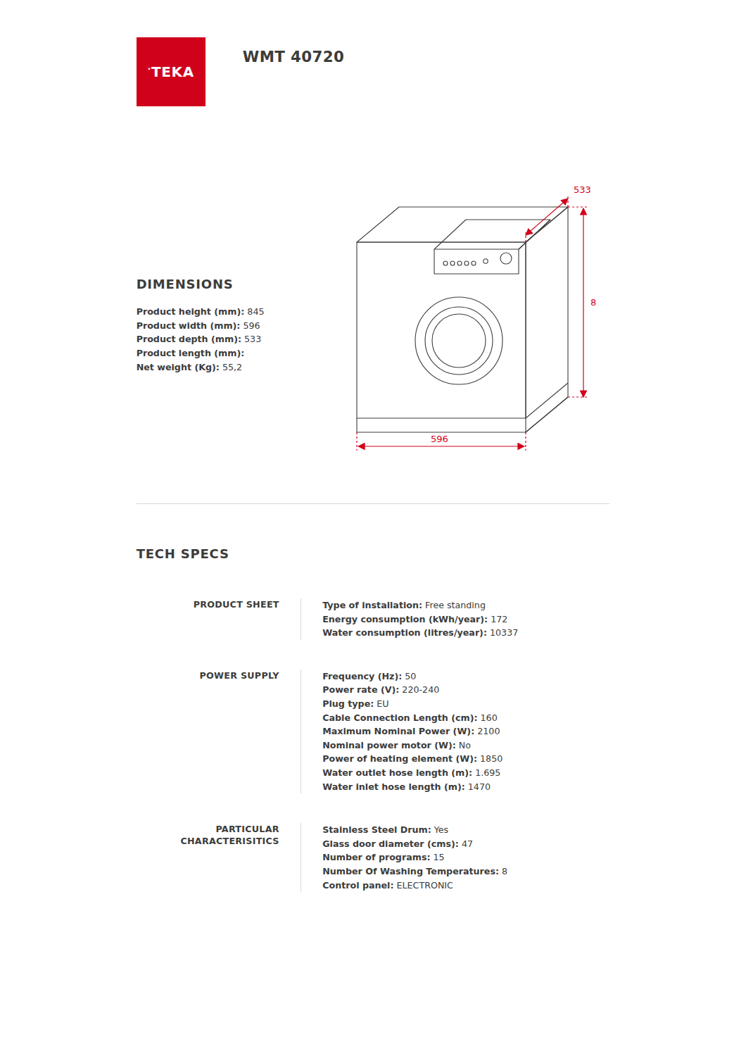·TEKA
WMT 40720
DIMENSIONS
Product height (mm): 845
Product width (mm): 596
Product depth (mm): 533
Product length (mm):
Net weight (Kg): 55,2
533 845 596
TECH SPECS
PRODUCT SHEET
Type of installation: Free standing
Energy consumption (kWh/year): 172
Water consumption (litres/year): 10337
POWER SUPPLY
Frequency (Hz): 50
Power rate (V): 220-240
Plug type: EU
Cable Connection Length (cm): 160
Maximum Nominal Power (W): 2100
Nominal power motor (W): No
Power of heating element (W): 1850
Water outlet hose length (m): 1.695
Water inlet hose length (m): 1470
PARTICULAR
CHARACTERISITICS
Stainless Steel Drum: Yes
Glass door diameter (cms): 47
Number of programs: 15
Number Of Washing Temperatures: 8
Control panel: ELECTRONIC